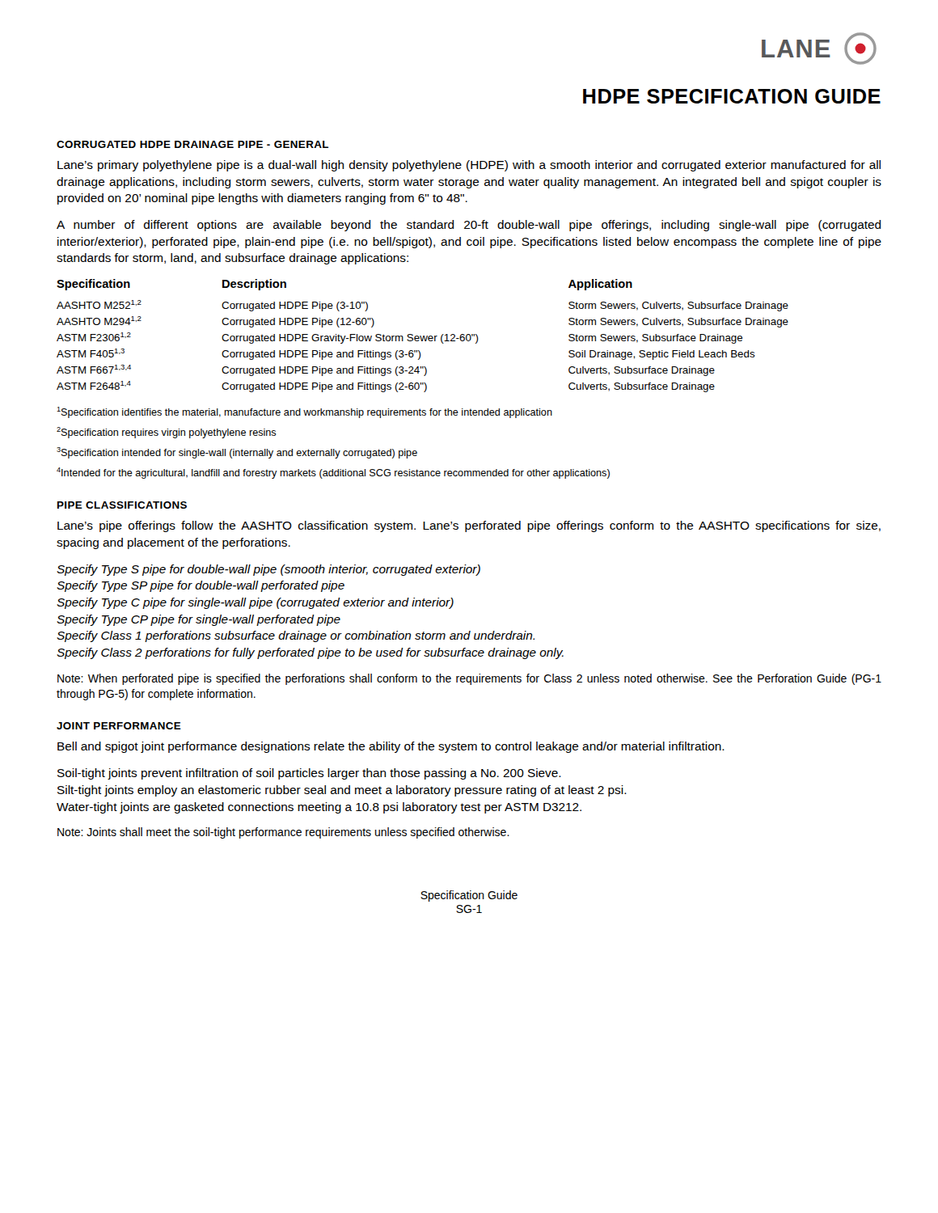LANE
HDPE SPECIFICATION GUIDE
Corrugated HDPE Drainage Pipe - General
Lane’s primary polyethylene pipe is a dual-wall high density polyethylene (HDPE) with a smooth interior and corrugated exterior manufactured for all drainage applications, including storm sewers, culverts, storm water storage and water quality management. An integrated bell and spigot coupler is provided on 20’ nominal pipe lengths with diameters ranging from 6" to 48".
A number of different options are available beyond the standard 20-ft double-wall pipe offerings, including single-wall pipe (corrugated interior/exterior), perforated pipe, plain-end pipe (i.e. no bell/spigot), and coil pipe. Specifications listed below encompass the complete line of pipe standards for storm, land, and subsurface drainage applications:
| Specification | Description | Application |
| --- | --- | --- |
| AASHTO M252 1,2 | Corrugated HDPE Pipe (3-10") | Storm Sewers, Culverts, Subsurface Drainage |
| AASHTO M294 1,2 | Corrugated HDPE Pipe (12-60") | Storm Sewers, Culverts, Subsurface Drainage |
| ASTM F2306 1,2 | Corrugated HDPE Gravity-Flow Storm Sewer (12-60") | Storm Sewers, Subsurface Drainage |
| ASTM F405 1,3 | Corrugated HDPE Pipe and Fittings (3-6") | Soil Drainage, Septic Field Leach Beds |
| ASTM F667 1,3,4 | Corrugated HDPE Pipe and Fittings (3-24") | Culverts, Subsurface Drainage |
| ASTM F2648 1,4 | Corrugated HDPE Pipe and Fittings (2-60") | Culverts, Subsurface Drainage |
1Specification identifies the material, manufacture and workmanship requirements for the intended application
2Specification requires virgin polyethylene resins
3Specification intended for single-wall (internally and externally corrugated) pipe
4Intended for the agricultural, landfill and forestry markets (additional SCG resistance recommended for other applications)
Pipe Classifications
Lane’s pipe offerings follow the AASHTO classification system. Lane’s perforated pipe offerings conform to the AASHTO specifications for size, spacing and placement of the perforations.
Specify Type S pipe for double-wall pipe (smooth interior, corrugated exterior)
Specify Type SP pipe for double-wall perforated pipe
Specify Type C pipe for single-wall pipe (corrugated exterior and interior)
Specify Type CP pipe for single-wall perforated pipe
Specify Class 1 perforations subsurface drainage or combination storm and underdrain.
Specify Class 2 perforations for fully perforated pipe to be used for subsurface drainage only.
Note: When perforated pipe is specified the perforations shall conform to the requirements for Class 2 unless noted otherwise. See the Perforation Guide (PG-1 through PG-5) for complete information.
Joint Performance
Bell and spigot joint performance designations relate the ability of the system to control leakage and/or material infiltration.
Soil-tight joints prevent infiltration of soil particles larger than those passing a No. 200 Sieve.
Silt-tight joints employ an elastomeric rubber seal and meet a laboratory pressure rating of at least 2 psi.
Water-tight joints are gasketed connections meeting a 10.8 psi laboratory test per ASTM D3212.
Note: Joints shall meet the soil-tight performance requirements unless specified otherwise.
Specification Guide
SG-1